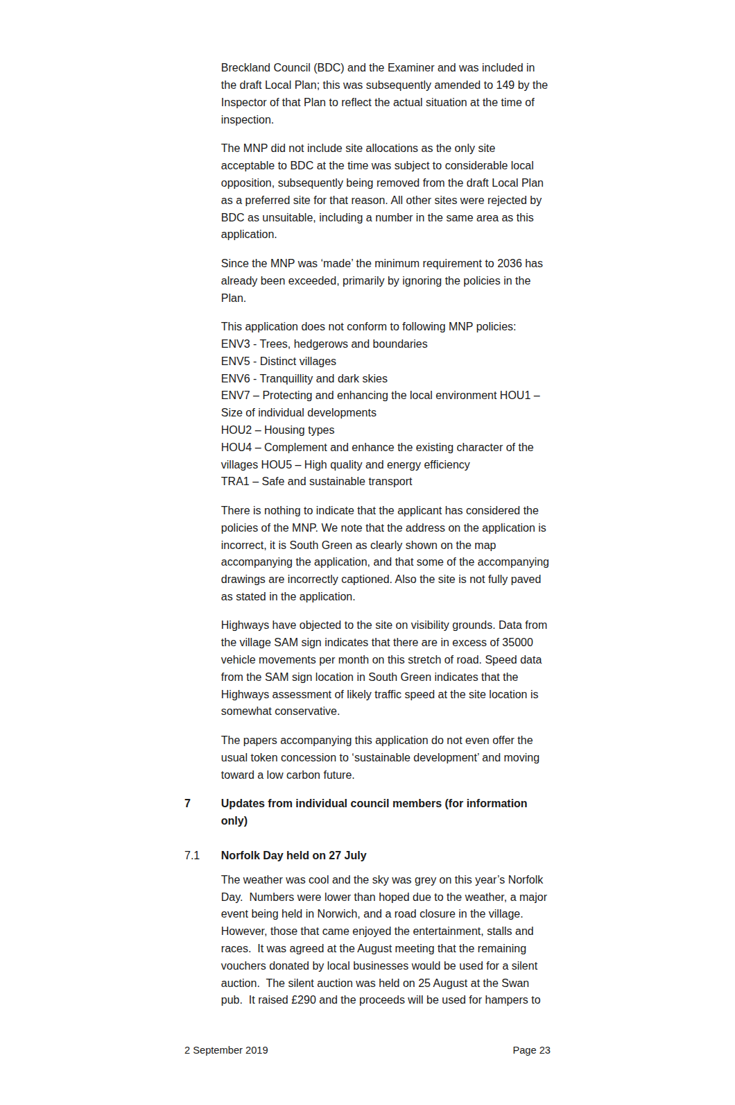Breckland Council (BDC) and the Examiner and was included in the draft Local Plan; this was subsequently amended to 149 by the Inspector of that Plan to reflect the actual situation at the time of inspection.
The MNP did not include site allocations as the only site acceptable to BDC at the time was subject to considerable local opposition, subsequently being removed from the draft Local Plan as a preferred site for that reason. All other sites were rejected by BDC as unsuitable, including a number in the same area as this application.
Since the MNP was ‘made’ the minimum requirement to 2036 has already been exceeded, primarily by ignoring the policies in the Plan.
This application does not conform to following MNP policies:
ENV3 - Trees, hedgerows and boundaries
ENV5 - Distinct villages
ENV6 - Tranquillity and dark skies
ENV7 – Protecting and enhancing the local environment HOU1 – Size of individual developments
HOU2 – Housing types
HOU4 – Complement and enhance the existing character of the villages HOU5 – High quality and energy efficiency
TRA1 – Safe and sustainable transport
There is nothing to indicate that the applicant has considered the policies of the MNP. We note that the address on the application is incorrect, it is South Green as clearly shown on the map accompanying the application, and that some of the accompanying drawings are incorrectly captioned. Also the site is not fully paved as stated in the application.
Highways have objected to the site on visibility grounds. Data from the village SAM sign indicates that there are in excess of 35000 vehicle movements per month on this stretch of road. Speed data from the SAM sign location in South Green indicates that the Highways assessment of likely traffic speed at the site location is somewhat conservative.
The papers accompanying this application do not even offer the usual token concession to ‘sustainable development’ and moving toward a low carbon future.
7
Updates from individual council members (for information only)
7.1
Norfolk Day held on 27 July
The weather was cool and the sky was grey on this year’s Norfolk Day. Numbers were lower than hoped due to the weather, a major event being held in Norwich, and a road closure in the village. However, those that came enjoyed the entertainment, stalls and races. It was agreed at the August meeting that the remaining vouchers donated by local businesses would be used for a silent auction. The silent auction was held on 25 August at the Swan pub. It raised £290 and the proceeds will be used for hampers to
2 September 2019 Page 23